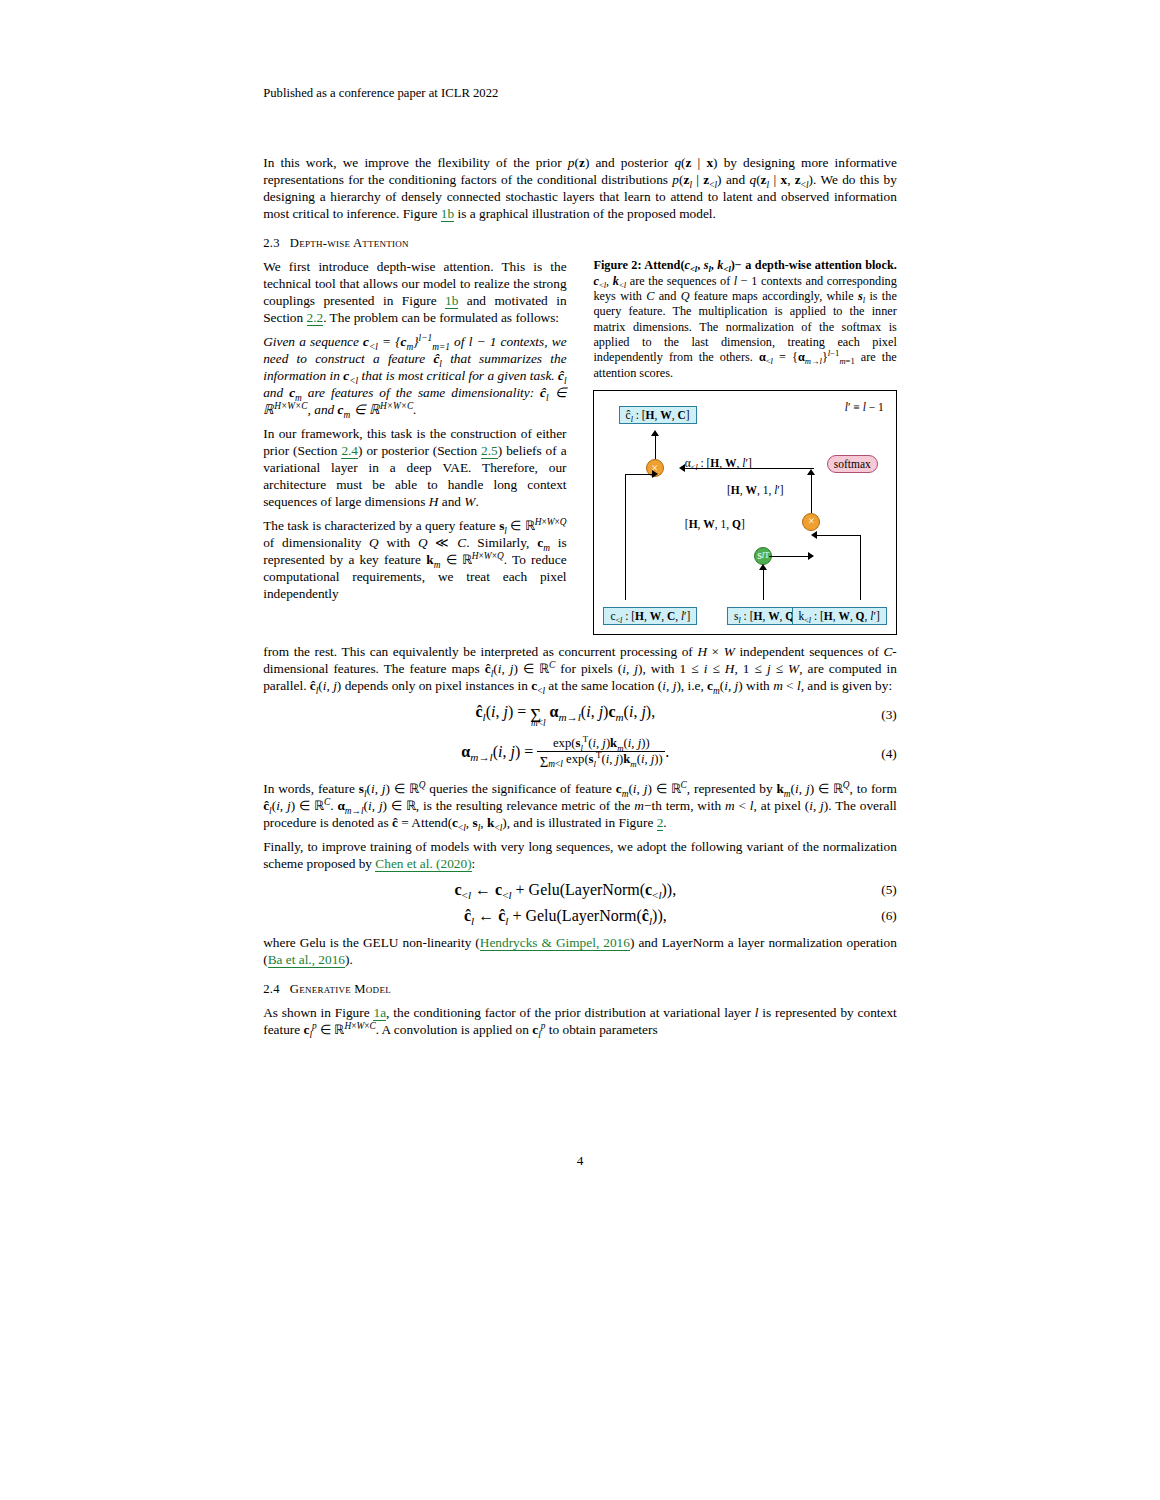Published as a conference paper at ICLR 2022
In this work, we improve the flexibility of the prior p(z) and posterior q(z | x) by designing more informative representations for the conditioning factors of the conditional distributions p(zl | z<l) and q(zl | x, z<l). We do this by designing a hierarchy of densely connected stochastic layers that learn to attend to latent and observed information most critical to inference. Figure 1b is a graphical illustration of the proposed model.
2.3 Depth-wise Attention
We first introduce depth-wise attention. This is the technical tool that allows our model to realize the strong couplings presented in Figure 1b and motivated in Section 2.2. The problem can be formulated as follows:
Given a sequence c<l = {cm}l−1m=1 of l − 1 contexts, we need to construct a feature ĉl that summarizes the information in c<l that is most critical for a given task. ĉl and cm are features of the same dimensionality: ĉl ∈ ℝH×W×C, and cm ∈ ℝH×W×C.
In our framework, this task is the construction of either prior (Section 2.4) or posterior (Section 2.5) beliefs of a variational layer in a deep VAE. Therefore, our architecture must be able to handle long context sequences of large dimensions H and W.
The task is characterized by a query feature sl ∈ ℝH×W×Q of dimensionality Q with Q ≪ C. Similarly, cm is represented by a key feature km ∈ ℝH×W×Q. To reduce computational requirements, we treat each pixel independently
Figure 2: Attend(c<l, sl, k<l)− a depth-wise attention block. c<l, k<l are the sequences of l − 1 contexts and corresponding keys with C and Q feature maps accordingly, while sl is the query feature. The multiplication is applied to the inner matrix dimensions. The normalization of the softmax is applied to the last dimension, treating each pixel independently from the others. α<l = {αm→l}l−1m=1 are the attention scores.
ĉl : [H, W, C]
l′ ≡ l − 1
×
α<l : [H, W, l′]
softmax
[H, W, 1, l′]
×
[H, W, 1, Q]
slT
c<l : [H, W, C, l′]
sl : [H, W, Q]
k<l : [H, W, Q, l′]
from the rest. This can equivalently be interpreted as concurrent processing of H × W independent sequences of C-dimensional features. The feature maps ĉl(i, j) ∈ ℝC for pixels (i, j), with 1 ≤ i ≤ H, 1 ≤ j ≤ W, are computed in parallel. ĉl(i, j) depends only on pixel instances in c<l at the same location (i, j), i.e, cm(i, j) with m < l, and is given by:
ĉl(i, j) = Σm<l αm→l(i, j)cm(i, j),
(3)
αm→l(i, j) = exp(slT(i, j)km(i, j)) Σm<l exp(slT(i, j)km(i, j)).
(4)
In words, feature sl(i, j) ∈ ℝQ queries the significance of feature cm(i, j) ∈ ℝC, represented by km(i, j) ∈ ℝQ, to form ĉl(i, j) ∈ ℝC. αm→l(i, j) ∈ ℝ, is the resulting relevance metric of the m−th term, with m < l, at pixel (i, j). The overall procedure is denoted as ĉ = Attend(c<l, sl, k<l), and is illustrated in Figure 2.
Finally, to improve training of models with very long sequences, we adopt the following variant of the normalization scheme proposed by Chen et al. (2020):
c<l ← c<l + Gelu(LayerNorm(c<l)),
(5)
ĉl ← ĉl + Gelu(LayerNorm(ĉl)),
(6)
where Gelu is the GELU non-linearity (Hendrycks & Gimpel, 2016) and LayerNorm a layer normalization operation (Ba et al., 2016).
2.4 Generative Model
As shown in Figure 1a, the conditioning factor of the prior distribution at variational layer l is represented by context feature clp ∈ ℝH×W×C. A convolution is applied on clp to obtain parameters
4